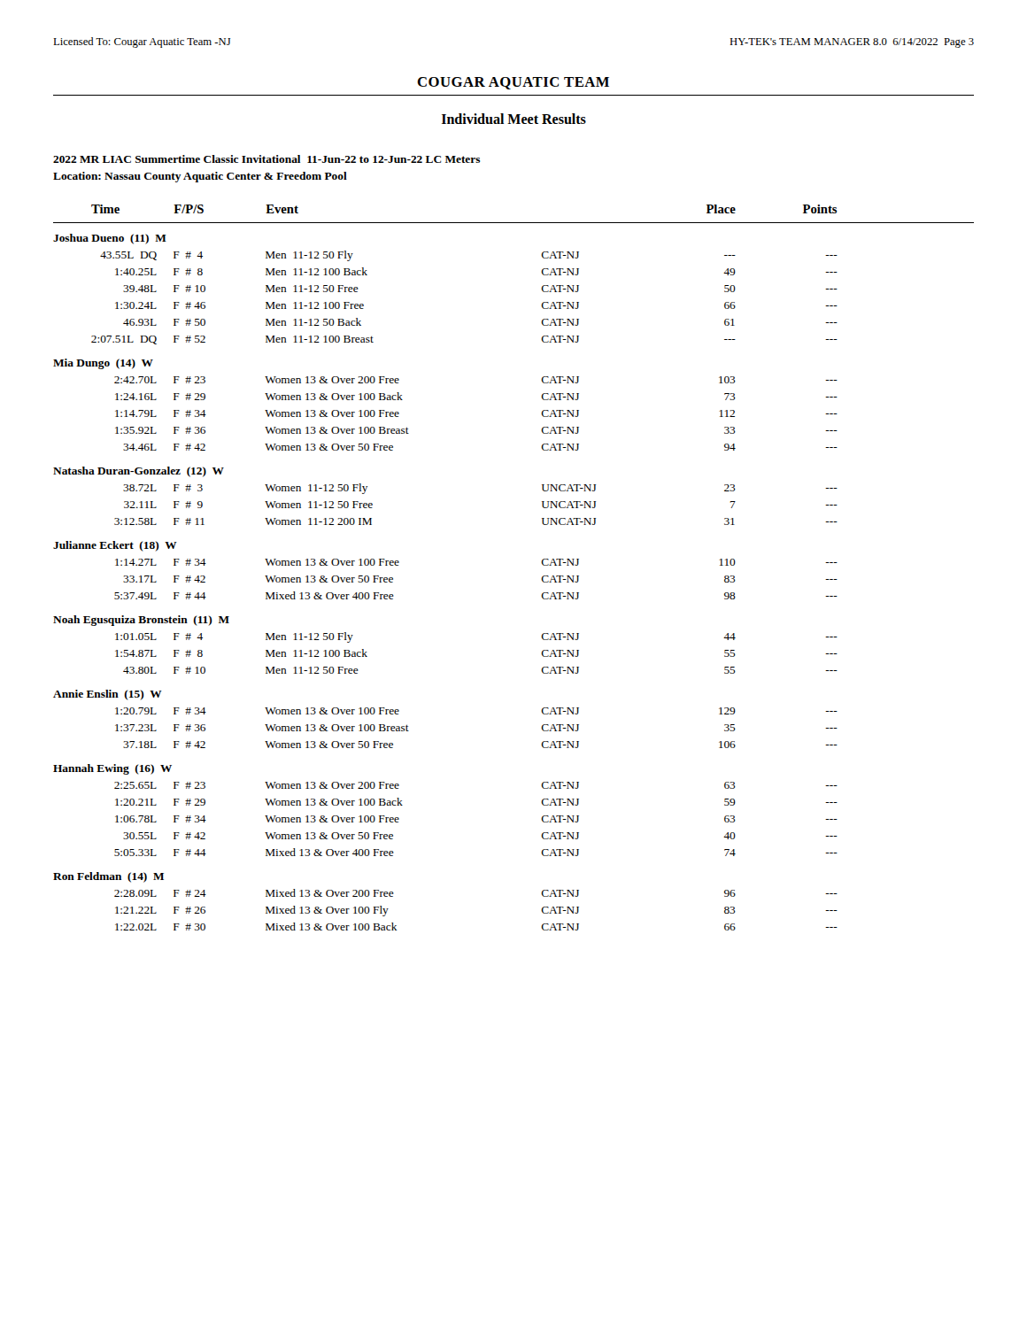Licensed To: Cougar Aquatic Team -NJ HY-TEK's TEAM MANAGER 8.0 6/14/2022 Page 3
COUGAR AQUATIC TEAM
Individual Meet Results
2022 MR LIAC Summertime Classic Invitational 11-Jun-22 to 12-Jun-22 LC Meters
Location: Nassau County Aquatic Center & Freedom Pool
| Time | F/P/S | Event | | Place | Points | |
| --- | --- | --- | --- | --- | --- | --- |
| Joshua Dueno (11) M |
| 43.55L DQ | F # 4 | Men 11-12 50 Fly | CAT-NJ | --- | --- | |
| 1:40.25L | F # 8 | Men 11-12 100 Back | CAT-NJ | 49 | --- | |
| 39.48L | F # 10 | Men 11-12 50 Free | CAT-NJ | 50 | --- | |
| 1:30.24L | F # 46 | Men 11-12 100 Free | CAT-NJ | 66 | --- | |
| 46.93L | F # 50 | Men 11-12 50 Back | CAT-NJ | 61 | --- | |
| 2:07.51L DQ | F # 52 | Men 11-12 100 Breast | CAT-NJ | --- | --- | |
| Mia Dungo (14) W |
| 2:42.70L | F # 23 | Women 13 & Over 200 Free | CAT-NJ | 103 | --- | |
| 1:24.16L | F # 29 | Women 13 & Over 100 Back | CAT-NJ | 73 | --- | |
| 1:14.79L | F # 34 | Women 13 & Over 100 Free | CAT-NJ | 112 | --- | |
| 1:35.92L | F # 36 | Women 13 & Over 100 Breast | CAT-NJ | 33 | --- | |
| 34.46L | F # 42 | Women 13 & Over 50 Free | CAT-NJ | 94 | --- | |
| Natasha Duran-Gonzalez (12) W |
| 38.72L | F # 3 | Women 11-12 50 Fly | UNCAT-NJ | 23 | --- | |
| 32.11L | F # 9 | Women 11-12 50 Free | UNCAT-NJ | 7 | --- | |
| 3:12.58L | F # 11 | Women 11-12 200 IM | UNCAT-NJ | 31 | --- | |
| Julianne Eckert (18) W |
| 1:14.27L | F # 34 | Women 13 & Over 100 Free | CAT-NJ | 110 | --- | |
| 33.17L | F # 42 | Women 13 & Over 50 Free | CAT-NJ | 83 | --- | |
| 5:37.49L | F # 44 | Mixed 13 & Over 400 Free | CAT-NJ | 98 | --- | |
| Noah Egusquiza Bronstein (11) M |
| 1:01.05L | F # 4 | Men 11-12 50 Fly | CAT-NJ | 44 | --- | |
| 1:54.87L | F # 8 | Men 11-12 100 Back | CAT-NJ | 55 | --- | |
| 43.80L | F # 10 | Men 11-12 50 Free | CAT-NJ | 55 | --- | |
| Annie Enslin (15) W |
| 1:20.79L | F # 34 | Women 13 & Over 100 Free | CAT-NJ | 129 | --- | |
| 1:37.23L | F # 36 | Women 13 & Over 100 Breast | CAT-NJ | 35 | --- | |
| 37.18L | F # 42 | Women 13 & Over 50 Free | CAT-NJ | 106 | --- | |
| Hannah Ewing (16) W |
| 2:25.65L | F # 23 | Women 13 & Over 200 Free | CAT-NJ | 63 | --- | |
| 1:20.21L | F # 29 | Women 13 & Over 100 Back | CAT-NJ | 59 | --- | |
| 1:06.78L | F # 34 | Women 13 & Over 100 Free | CAT-NJ | 63 | --- | |
| 30.55L | F # 42 | Women 13 & Over 50 Free | CAT-NJ | 40 | --- | |
| 5:05.33L | F # 44 | Mixed 13 & Over 400 Free | CAT-NJ | 74 | --- | |
| Ron Feldman (14) M |
| 2:28.09L | F # 24 | Mixed 13 & Over 200 Free | CAT-NJ | 96 | --- | |
| 1:21.22L | F # 26 | Mixed 13 & Over 100 Fly | CAT-NJ | 83 | --- | |
| 1:22.02L | F # 30 | Mixed 13 & Over 100 Back | CAT-NJ | 66 | --- | |